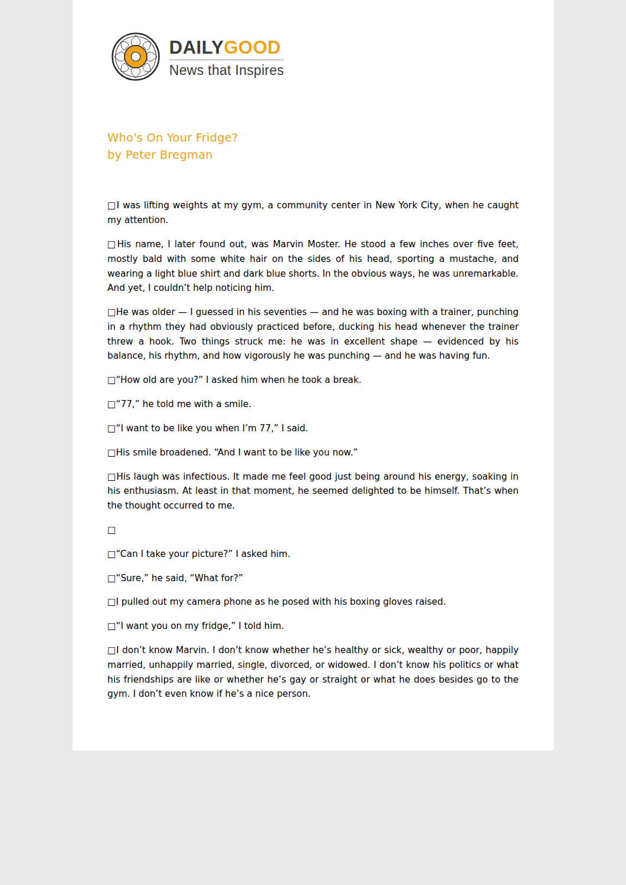DAILYGOOD
News that Inspires
Who's On Your Fridge?by Peter Bregman
□I was lifting weights at my gym, a community center in New York City, when he caught my attention.
□His name, I later found out, was Marvin Moster. He stood a few inches over five feet, mostly bald with some white hair on the sides of his head, sporting a mustache, and wearing a light blue shirt and dark blue shorts. In the obvious ways, he was unremarkable. And yet, I couldn’t help noticing him.
□He was older — I guessed in his seventies — and he was boxing with a trainer, punching in a rhythm they had obviously practiced before, ducking his head whenever the trainer threw a hook. Two things struck me: he was in excellent shape — evidenced by his balance, his rhythm, and how vigorously he was punching — and he was having fun.
□“How old are you?” I asked him when he took a break.
□“77,” he told me with a smile.
□“I want to be like you when I’m 77,” I said.
□His smile broadened. “And I want to be like you now.”
□His laugh was infectious. It made me feel good just being around his energy, soaking in his enthusiasm. At least in that moment, he seemed delighted to be himself. That’s when the thought occurred to me.
□
□“Can I take your picture?” I asked him.
□“Sure,” he said, “What for?”
□I pulled out my camera phone as he posed with his boxing gloves raised.
□“I want you on my fridge,” I told him.
□I don’t know Marvin. I don’t know whether he’s healthy or sick, wealthy or poor, happily married, unhappily married, single, divorced, or widowed. I don’t know his politics or what his friendships are like or whether he’s gay or straight or what he does besides go to the gym. I don’t even know if he’s a nice person.